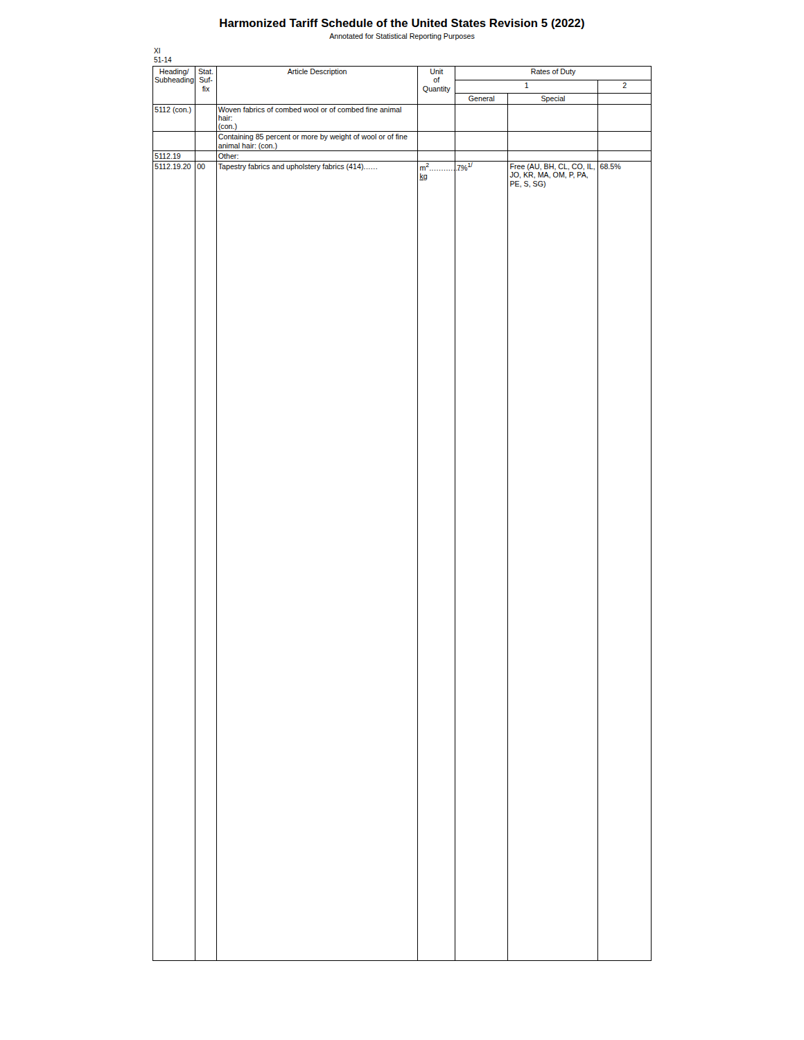Harmonized Tariff Schedule of the United States Revision 5 (2022)
Annotated for Statistical Reporting Purposes
XI
51-14
| Heading/ Subheading | Stat. Suf- fix | Article Description | Unit of Quantity | Rates of Duty |
| --- | --- | --- | --- | --- |
| 1 | 2 |
| | | | | General | Special | |
| 5112 (con.) | | Woven fabrics of combed wool or of combed fine animal hair: (con.) | | | | |
| | | Containing 85 percent or more by weight of wool or of fine animal hair: (con.) | | | | |
| 5112.19 | | Other: | | | | |
| 5112.19.20 | 00 | Tapestry fabrics and upholstery fabrics (414) ...... | m 2 .............. kg | 7% 1/ | Free (AU, BH, CL, CO, IL, JO, KR, MA, OM, P, PA, PE, S, SG) | 68.5% |